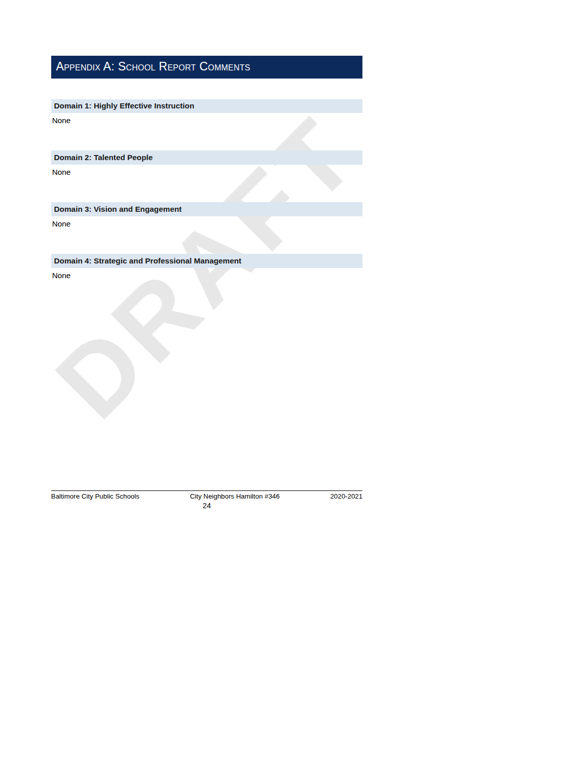DRAFT
Appendix A: School Report Comments
Domain 1: Highly Effective Instruction
None
Domain 2: Talented People
None
Domain 3: Vision and Engagement
None
Domain 4: Strategic and Professional Management
None
Baltimore City Public Schools
City Neighbors Hamilton #346
2020-2021
24